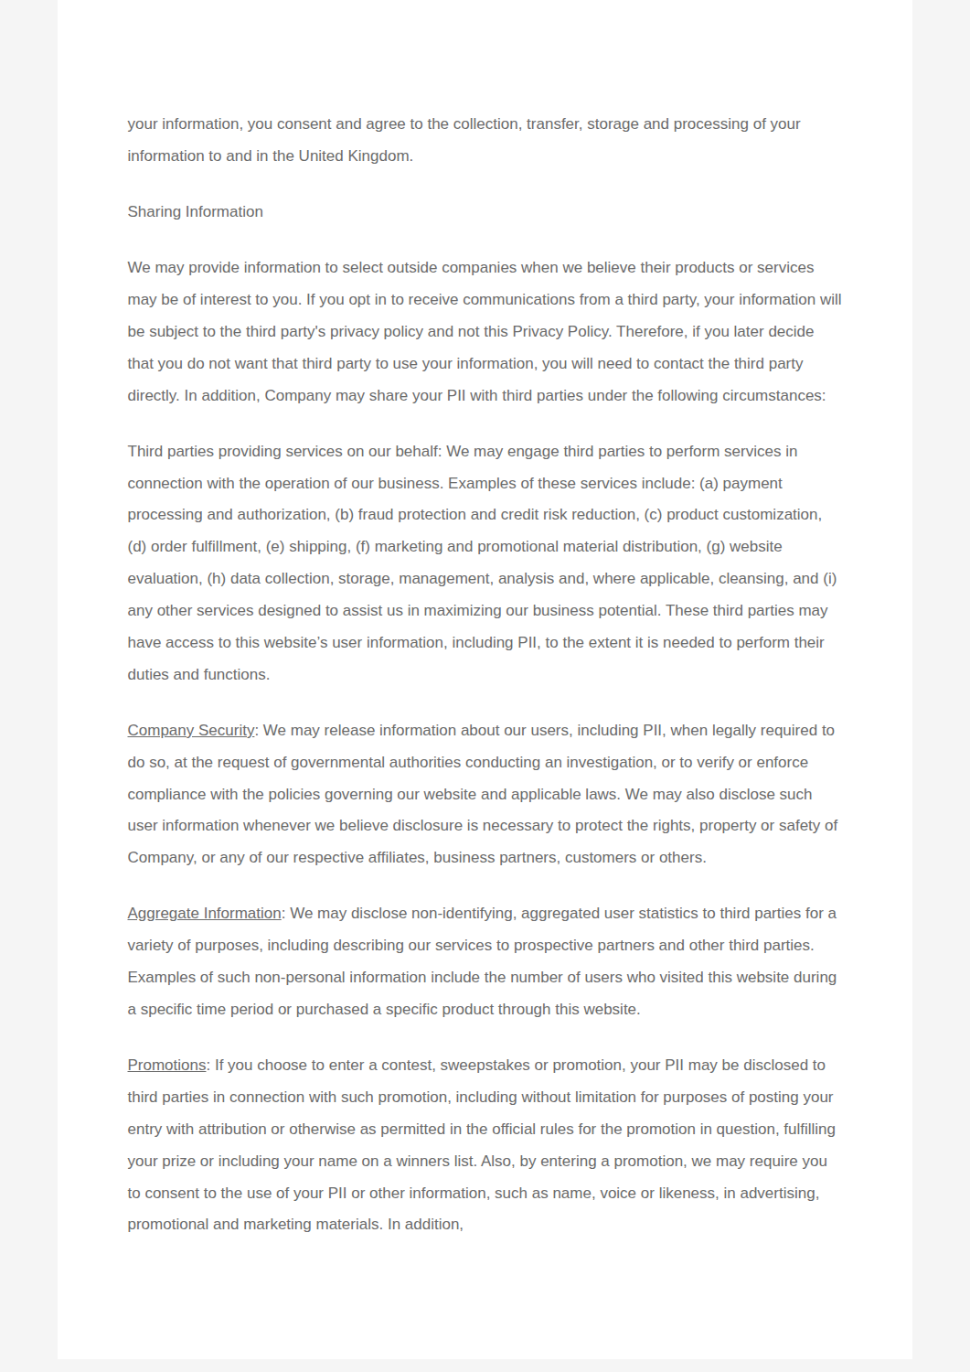your information, you consent and agree to the collection, transfer, storage and processing of your information to and in the United Kingdom.
Sharing Information
We may provide information to select outside companies when we believe their products or services may be of interest to you. If you opt in to receive communications from a third party, your information will be subject to the third party's privacy policy and not this Privacy Policy. Therefore, if you later decide that you do not want that third party to use your information, you will need to contact the third party directly. In addition, Company may share your PII with third parties under the following circumstances:
Third parties providing services on our behalf: We may engage third parties to perform services in connection with the operation of our business. Examples of these services include: (a) payment processing and authorization, (b) fraud protection and credit risk reduction, (c) product customization, (d) order fulfillment, (e) shipping, (f) marketing and promotional material distribution, (g) website evaluation, (h) data collection, storage, management, analysis and, where applicable, cleansing, and (i) any other services designed to assist us in maximizing our business potential. These third parties may have access to this website’s user information, including PII, to the extent it is needed to perform their duties and functions.
Company Security: We may release information about our users, including PII, when legally required to do so, at the request of governmental authorities conducting an investigation, or to verify or enforce compliance with the policies governing our website and applicable laws. We may also disclose such user information whenever we believe disclosure is necessary to protect the rights, property or safety of Company, or any of our respective affiliates, business partners, customers or others.
Aggregate Information: We may disclose non-identifying, aggregated user statistics to third parties for a variety of purposes, including describing our services to prospective partners and other third parties. Examples of such non-personal information include the number of users who visited this website during a specific time period or purchased a specific product through this website.
Promotions: If you choose to enter a contest, sweepstakes or promotion, your PII may be disclosed to third parties in connection with such promotion, including without limitation for purposes of posting your entry with attribution or otherwise as permitted in the official rules for the promotion in question, fulfilling your prize or including your name on a winners list. Also, by entering a promotion, we may require you to consent to the use of your PII or other information, such as name, voice or likeness, in advertising, promotional and marketing materials. In addition,